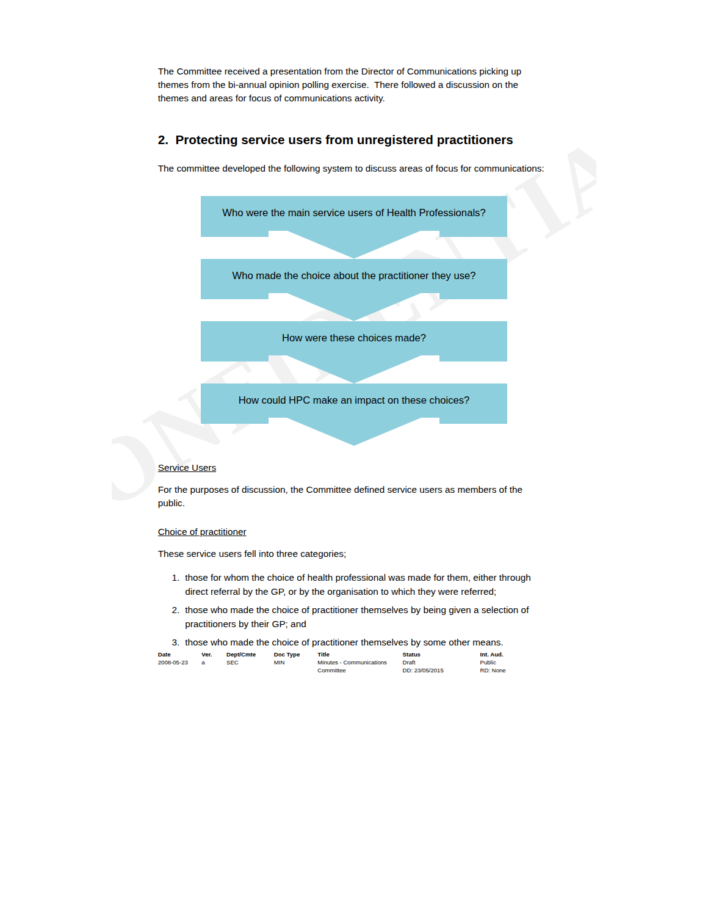CONFIDENTIAL
The Committee received a presentation from the Director of Communications picking up themes from the bi-annual opinion polling exercise. There followed a discussion on the themes and areas for focus of communications activity.
2. Protecting service users from unregistered practitioners
The committee developed the following system to discuss areas of focus for communications:
Who were the main service users of Health Professionals?
Who made the choice about the practitioner they use?
How were these choices made?
How could HPC make an impact on these choices?
Service Users
For the purposes of discussion, the Committee defined service users as members of the public.
Choice of practitioner
These service users fell into three categories;
those for whom the choice of health professional was made for them, either through direct referral by the GP, or by the organisation to which they were referred;
those who made the choice of practitioner themselves by being given a selection of practitioners by their GP; and
those who made the choice of practitioner themselves by some other means.
| Date | Ver. | Dept/Cmte | Doc Type | Title | Status | Int. Aud. |
| 2008-05-23 | a | SEC | MIN | Minutes - Communications Committee | Draft DD: 23/05/2015 | Public RD: None |